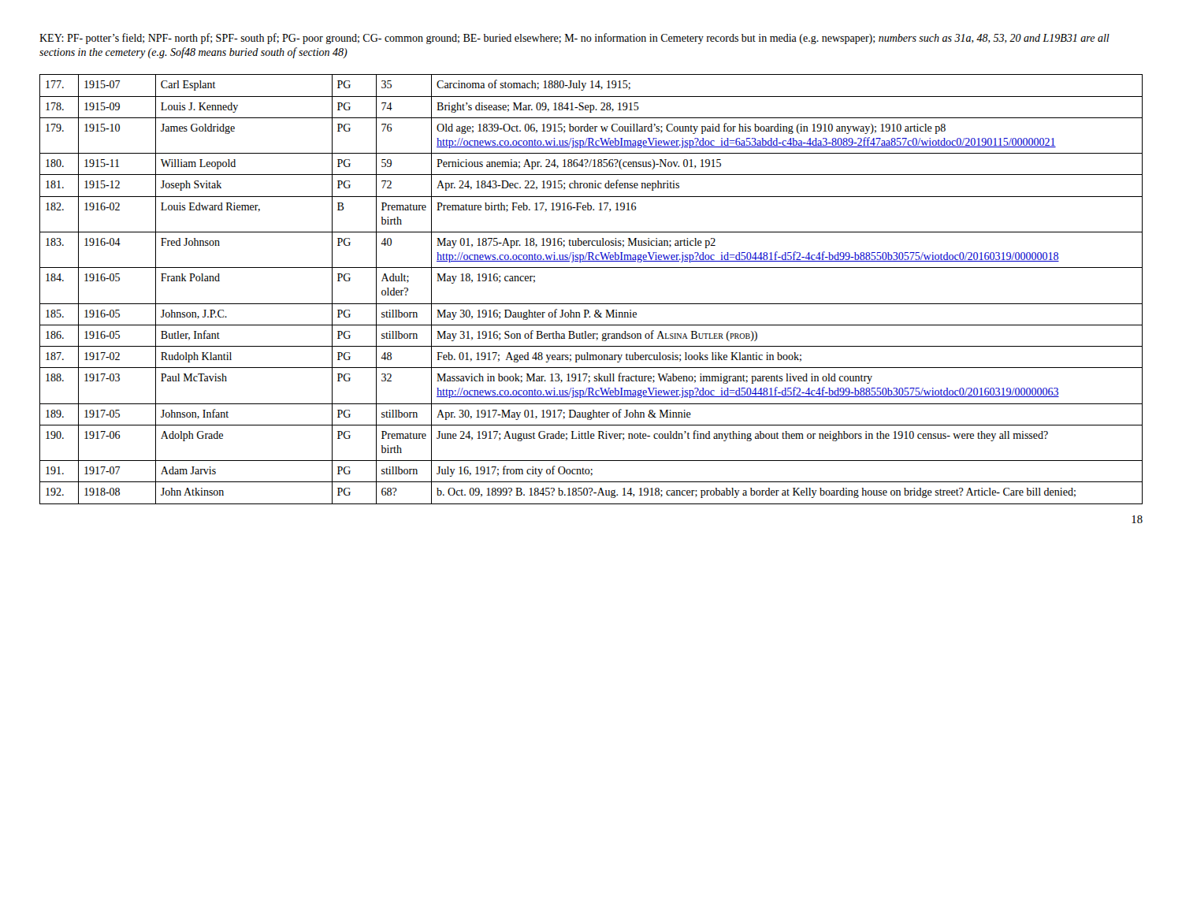KEY: PF- potter’s field; NPF- north pf; SPF- south pf; PG- poor ground; CG- common ground; BE- buried elsewhere; M- no information in Cemetery records but in media (e.g. newspaper); numbers such as 31a, 48, 53, 20 and L19B31 are all sections in the cemetery (e.g. Sof48 means buried south of section 48)
| 177. | 1915-07 | Carl Esplant | PG | 35 | Carcinoma of stomach; 1880-July 14, 1915; |
| 178. | 1915-09 | Louis J. Kennedy | PG | 74 | Bright’s disease; Mar. 09, 1841-Sep. 28, 1915 |
| 179. | 1915-10 | James Goldridge | PG | 76 | Old age; 1839-Oct. 06, 1915; border w Couillard’s; County paid for his boarding (in 1910 anyway); 1910 article p8 http://ocnews.co.oconto.wi.us/jsp/RcWebImageViewer.jsp?doc_id=6a53abdd-c4ba-4da3-8089-2ff47aa857c0/wiotdoc0/20190115/00000021 |
| 180. | 1915-11 | William Leopold | PG | 59 | Pernicious anemia; Apr. 24, 1864?/1856?(census)-Nov. 01, 1915 |
| 181. | 1915-12 | Joseph Svitak | PG | 72 | Apr. 24, 1843-Dec. 22, 1915; chronic defense nephritis |
| 182. | 1916-02 | Louis Edward Riemer, | B | Premature birth | Premature birth; Feb. 17, 1916-Feb. 17, 1916 |
| 183. | 1916-04 | Fred Johnson | PG | 40 | May 01, 1875-Apr. 18, 1916; tuberculosis; Musician; article p2 http://ocnews.co.oconto.wi.us/jsp/RcWebImageViewer.jsp?doc_id=d504481f-d5f2-4c4f-bd99-b88550b30575/wiotdoc0/20160319/00000018 |
| 184. | 1916-05 | Frank Poland | PG | Adult; older? | May 18, 1916; cancer; |
| 185. | 1916-05 | Johnson, J.P.C. | PG | stillborn | May 30, 1916; Daughter of John P. & Minnie |
| 186. | 1916-05 | Butler, Infant | PG | stillborn | May 31, 1916; Son of Bertha Butler; grandson of Alsina Butler (prob)) |
| 187. | 1917-02 | Rudolph Klantil | PG | 48 | Feb. 01, 1917; Aged 48 years; pulmonary tuberculosis; looks like Klantic in book; |
| 188. | 1917-03 | Paul McTavish | PG | 32 | Massavich in book; Mar. 13, 1917; skull fracture; Wabeno; immigrant; parents lived in old country http://ocnews.co.oconto.wi.us/jsp/RcWebImageViewer.jsp?doc_id=d504481f-d5f2-4c4f-bd99-b88550b30575/wiotdoc0/20160319/00000063 |
| 189. | 1917-05 | Johnson, Infant | PG | stillborn | Apr. 30, 1917-May 01, 1917; Daughter of John & Minnie |
| 190. | 1917-06 | Adolph Grade | PG | Premature birth | June 24, 1917; August Grade; Little River; note- couldn’t find anything about them or neighbors in the 1910 census- were they all missed? |
| 191. | 1917-07 | Adam Jarvis | PG | stillborn | July 16, 1917; from city of Oocnto; |
| 192. | 1918-08 | John Atkinson | PG | 68? | b. Oct. 09, 1899? B. 1845? b.1850?-Aug. 14, 1918; cancer; probably a border at Kelly boarding house on bridge street? Article- Care bill denied; |
18